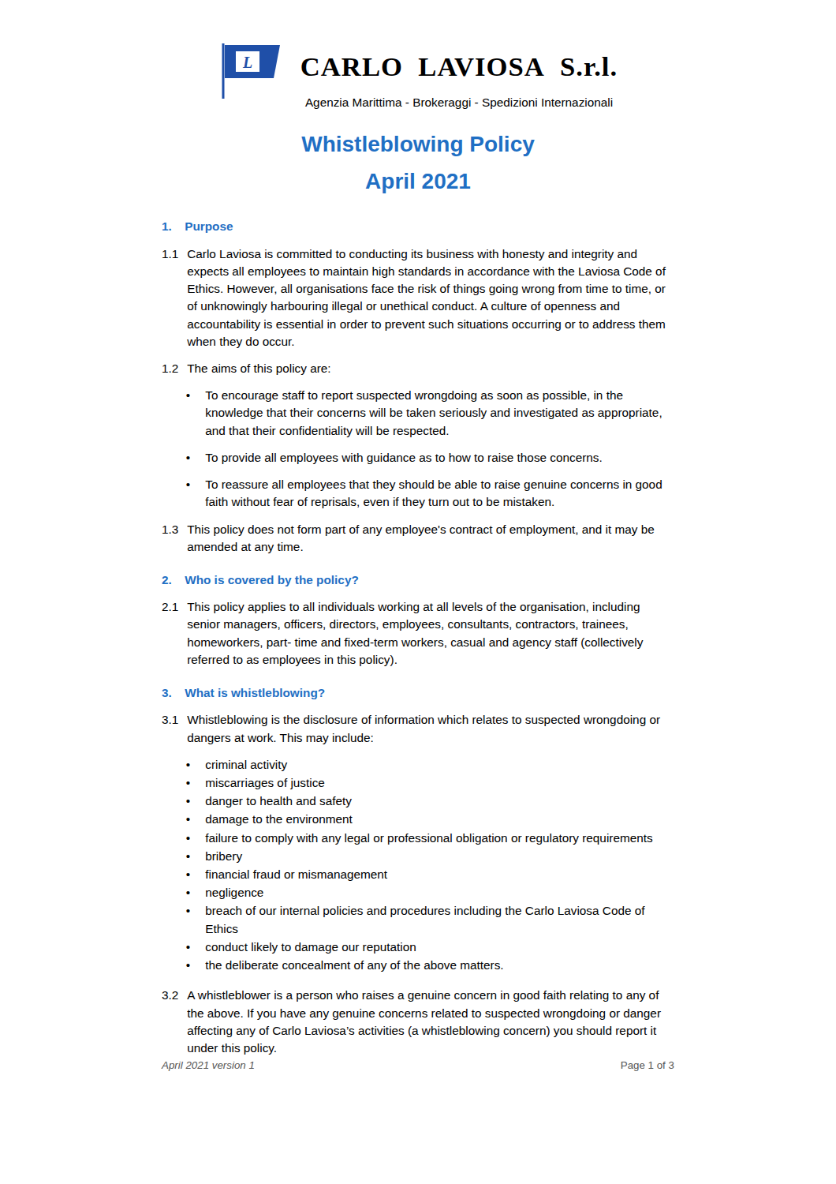L
CARLO LAVIOSA S.r.l.
Agenzia Marittima - Brokeraggi - Spedizioni Internazionali
Whistleblowing Policy
April 2021
1. Purpose
1.1 Carlo Laviosa is committed to conducting its business with honesty and integrity and expects all employees to maintain high standards in accordance with the Laviosa Code of Ethics. However, all organisations face the risk of things going wrong from time to time, or of unknowingly harbouring illegal or unethical conduct. A culture of openness and accountability is essential in order to prevent such situations occurring or to address them when they do occur.
1.2 The aims of this policy are:
To encourage staff to report suspected wrongdoing as soon as possible, in the knowledge that their concerns will be taken seriously and investigated as appropriate, and that their confidentiality will be respected.
To provide all employees with guidance as to how to raise those concerns.
To reassure all employees that they should be able to raise genuine concerns in good faith without fear of reprisals, even if they turn out to be mistaken.
1.3 This policy does not form part of any employee's contract of employment, and it may be amended at any time.
2. Who is covered by the policy?
2.1 This policy applies to all individuals working at all levels of the organisation, including senior managers, officers, directors, employees, consultants, contractors, trainees, homeworkers, part- time and fixed-term workers, casual and agency staff (collectively referred to as employees in this policy).
3. What is whistleblowing?
3.1 Whistleblowing is the disclosure of information which relates to suspected wrongdoing or dangers at work. This may include:
criminal activity
miscarriages of justice
danger to health and safety
damage to the environment
failure to comply with any legal or professional obligation or regulatory requirements
bribery
financial fraud or mismanagement
negligence
breach of our internal policies and procedures including the Carlo Laviosa Code of Ethics
conduct likely to damage our reputation
the deliberate concealment of any of the above matters.
3.2 A whistleblower is a person who raises a genuine concern in good faith relating to any of the above. If you have any genuine concerns related to suspected wrongdoing or danger affecting any of Carlo Laviosa’s activities (a whistleblowing concern) you should report it under this policy.
April 2021 version 1
Page 1 of 3